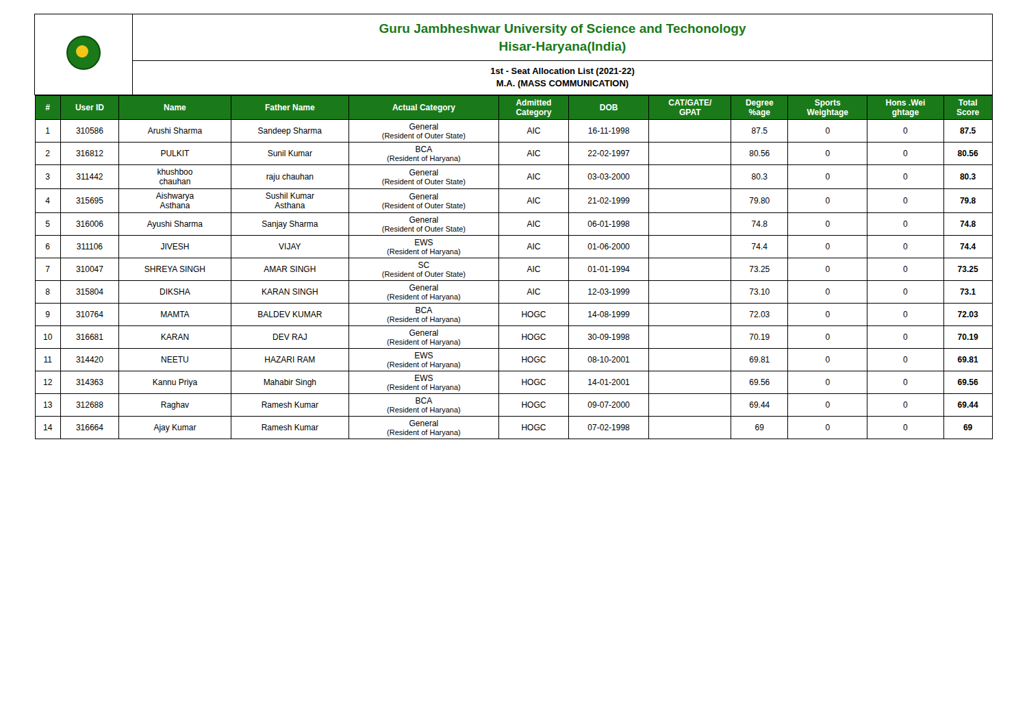| | Guru Jambheshwar University of Science and Techonology Hisar-Haryana(India) |
| 1st - Seat Allocation List (2021-22) M.A. (MASS COMMUNICATION) |
| / # / User ID / Name / Father Name / Actual Category / Admitted Category / DOB / CAT/GATE/ GPAT / Degree %age / Sports Weightage / Hons .Wei ghtage / Total Score / / --- / --- / --- / --- / --- / --- / --- / --- / --- / --- / --- / --- / / 1 / 310586 / Arushi Sharma / Sandeep Sharma / General (Resident of Outer State) / AIC / 16-11-1998 / / 87.5 / 0 / 0 / 87.5 / / 2 / 316812 / PULKIT / Sunil Kumar / BCA (Resident of Haryana) / AIC / 22-02-1997 / / 80.56 / 0 / 0 / 80.56 / / 3 / 311442 / khushboo chauhan / raju chauhan / General (Resident of Outer State) / AIC / 03-03-2000 / / 80.3 / 0 / 0 / 80.3 / / 4 / 315695 / Aishwarya Asthana / Sushil Kumar Asthana / General (Resident of Outer State) / AIC / 21-02-1999 / / 79.80 / 0 / 0 / 79.8 / / 5 / 316006 / Ayushi Sharma / Sanjay Sharma / General (Resident of Outer State) / AIC / 06-01-1998 / / 74.8 / 0 / 0 / 74.8 / / 6 / 311106 / JIVESH / VIJAY / EWS (Resident of Haryana) / AIC / 01-06-2000 / / 74.4 / 0 / 0 / 74.4 / / 7 / 310047 / SHREYA SINGH / AMAR SINGH / SC (Resident of Outer State) / AIC / 01-01-1994 / / 73.25 / 0 / 0 / 73.25 / / 8 / 315804 / DIKSHA / KARAN SINGH / General (Resident of Haryana) / AIC / 12-03-1999 / / 73.10 / 0 / 0 / 73.1 / / 9 / 310764 / MAMTA / BALDEV KUMAR / BCA (Resident of Haryana) / HOGC / 14-08-1999 / / 72.03 / 0 / 0 / 72.03 / / 10 / 316681 / KARAN / DEV RAJ / General (Resident of Haryana) / HOGC / 30-09-1998 / / 70.19 / 0 / 0 / 70.19 / / 11 / 314420 / NEETU / HAZARI RAM / EWS (Resident of Haryana) / HOGC / 08-10-2001 / / 69.81 / 0 / 0 / 69.81 / / 12 / 314363 / Kannu Priya / Mahabir Singh / EWS (Resident of Haryana) / HOGC / 14-01-2001 / / 69.56 / 0 / 0 / 69.56 / / 13 / 312688 / Raghav / Ramesh Kumar / BCA (Resident of Haryana) / HOGC / 09-07-2000 / / 69.44 / 0 / 0 / 69.44 / / 14 / 316664 / Ajay Kumar / Ramesh Kumar / General (Resident of Haryana) / HOGC / 07-02-1998 / / 69 / 0 / 0 / 69 / |